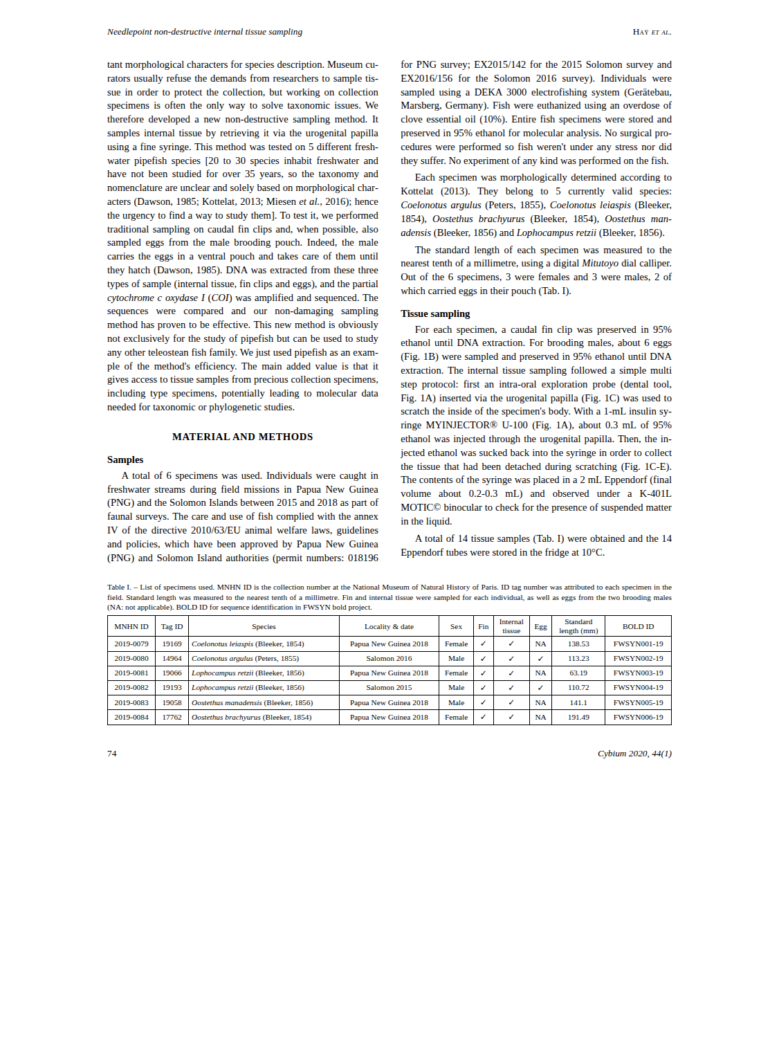Needlepoint non-destructive internal tissue sampling Haÿ et al.
tant morphological characters for species description. Museum curators usually refuse the demands from researchers to sample tissue in order to protect the collection, but working on collection specimens is often the only way to solve taxonomic issues. We therefore developed a new non-destructive sampling method. It samples internal tissue by retrieving it via the urogenital papilla using a fine syringe. This method was tested on 5 different freshwater pipefish species [20 to 30 species inhabit freshwater and have not been studied for over 35 years, so the taxonomy and nomenclature are unclear and solely based on morphological characters (Dawson, 1985; Kottelat, 2013; Miesen et al., 2016); hence the urgency to find a way to study them]. To test it, we performed traditional sampling on caudal fin clips and, when possible, also sampled eggs from the male brooding pouch. Indeed, the male carries the eggs in a ventral pouch and takes care of them until they hatch (Dawson, 1985). DNA was extracted from these three types of sample (internal tissue, fin clips and eggs), and the partial cytochrome c oxydase I (COI) was amplified and sequenced. The sequences were compared and our non-damaging sampling method has proven to be effective. This new method is obviously not exclusively for the study of pipefish but can be used to study any other teleostean fish family. We just used pipefish as an example of the method's efficiency. The main added value is that it gives access to tissue samples from precious collection specimens, including type specimens, potentially leading to molecular data needed for taxonomic or phylogenetic studies.
Material and methods
Samples
A total of 6 specimens was used. Individuals were caught in freshwater streams during field missions in Papua New Guinea (PNG) and the Solomon Islands between 2015 and 2018 as part of faunal surveys. The care and use of fish complied with the annex IV of the directive 2010/63/EU animal welfare laws, guidelines and policies, which have been approved by Papua New Guinea (PNG) and Solomon Island authorities (permit numbers: 018196 for PNG survey; EX2015/142 for the 2015 Solomon survey and EX2016/156 for the Solomon 2016 survey). Individuals were sampled using a DEKA 3000 electrofishing system (Gerätebau, Marsberg, Germany). Fish were euthanized using an overdose of clove essential oil (10%). Entire fish specimens were stored and preserved in 95% ethanol for molecular analysis. No surgical procedures were performed so fish weren't under any stress nor did they suffer. No experiment of any kind was performed on the fish.
Each specimen was morphologically determined according to Kottelat (2013). They belong to 5 currently valid species: Coelonotus argulus (Peters, 1855), Coelonotus leiaspis (Bleeker, 1854), Oostethus brachyurus (Bleeker, 1854), Oostethus manadensis (Bleeker, 1856) and Lophocampus retzii (Bleeker, 1856).
The standard length of each specimen was measured to the nearest tenth of a millimetre, using a digital Mitutoyo dial calliper. Out of the 6 specimens, 3 were females and 3 were males, 2 of which carried eggs in their pouch (Tab. I).
Tissue sampling
For each specimen, a caudal fin clip was preserved in 95% ethanol until DNA extraction. For brooding males, about 6 eggs (Fig. 1B) were sampled and preserved in 95% ethanol until DNA extraction. The internal tissue sampling followed a simple multi step protocol: first an intra-oral exploration probe (dental tool, Fig. 1A) inserted via the urogenital papilla (Fig. 1C) was used to scratch the inside of the specimen's body. With a 1-mL insulin syringe MYINJECTOR® U-100 (Fig. 1A), about 0.3 mL of 95% ethanol was injected through the urogenital papilla. Then, the injected ethanol was sucked back into the syringe in order to collect the tissue that had been detached during scratching (Fig. 1C-E). The contents of the syringe was placed in a 2 mL Eppendorf (final volume about 0.2-0.3 mL) and observed under a K-401L MOTIC© binocular to check for the presence of suspended matter in the liquid.
A total of 14 tissue samples (Tab. I) were obtained and the 14 Eppendorf tubes were stored in the fridge at 10°C.
Table I. – List of specimens used. MNHN ID is the collection number at the National Museum of Natural History of Paris. ID tag number was attributed to each specimen in the field. Standard length was measured to the nearest tenth of a millimetre. Fin and internal tissue were sampled for each individual, as well as eggs from the two brooding males (NA: not applicable). BOLD ID for sequence identification in FWSYN bold project.
| MNHN ID | Tag ID | Species | Locality & date | Sex | Fin | Internal tissue | Egg | Standard length (mm) | BOLD ID |
| --- | --- | --- | --- | --- | --- | --- | --- | --- | --- |
| 2019-0079 | 19169 | Coelonotus leiaspis (Bleeker, 1854) | Papua New Guinea 2018 | Female | ✓ | ✓ | NA | 138.53 | FWSYN001-19 |
| 2019-0080 | 14964 | Coelonotus argulus (Peters, 1855) | Salomon 2016 | Male | ✓ | ✓ | ✓ | 113.23 | FWSYN002-19 |
| 2019-0081 | 19066 | Lophocampus retzii (Bleeker, 1856) | Papua New Guinea 2018 | Female | ✓ | ✓ | NA | 63.19 | FWSYN003-19 |
| 2019-0082 | 19193 | Lophocampus retzii (Bleeker, 1856) | Salomon 2015 | Male | ✓ | ✓ | ✓ | 110.72 | FWSYN004-19 |
| 2019-0083 | 19058 | Oostethus manadensis (Bleeker, 1856) | Papua New Guinea 2018 | Male | ✓ | ✓ | NA | 141.1 | FWSYN005-19 |
| 2019-0084 | 17762 | Oostethus brachyurus (Bleeker, 1854) | Papua New Guinea 2018 | Female | ✓ | ✓ | NA | 191.49 | FWSYN006-19 |
74 Cybium 2020, 44(1)